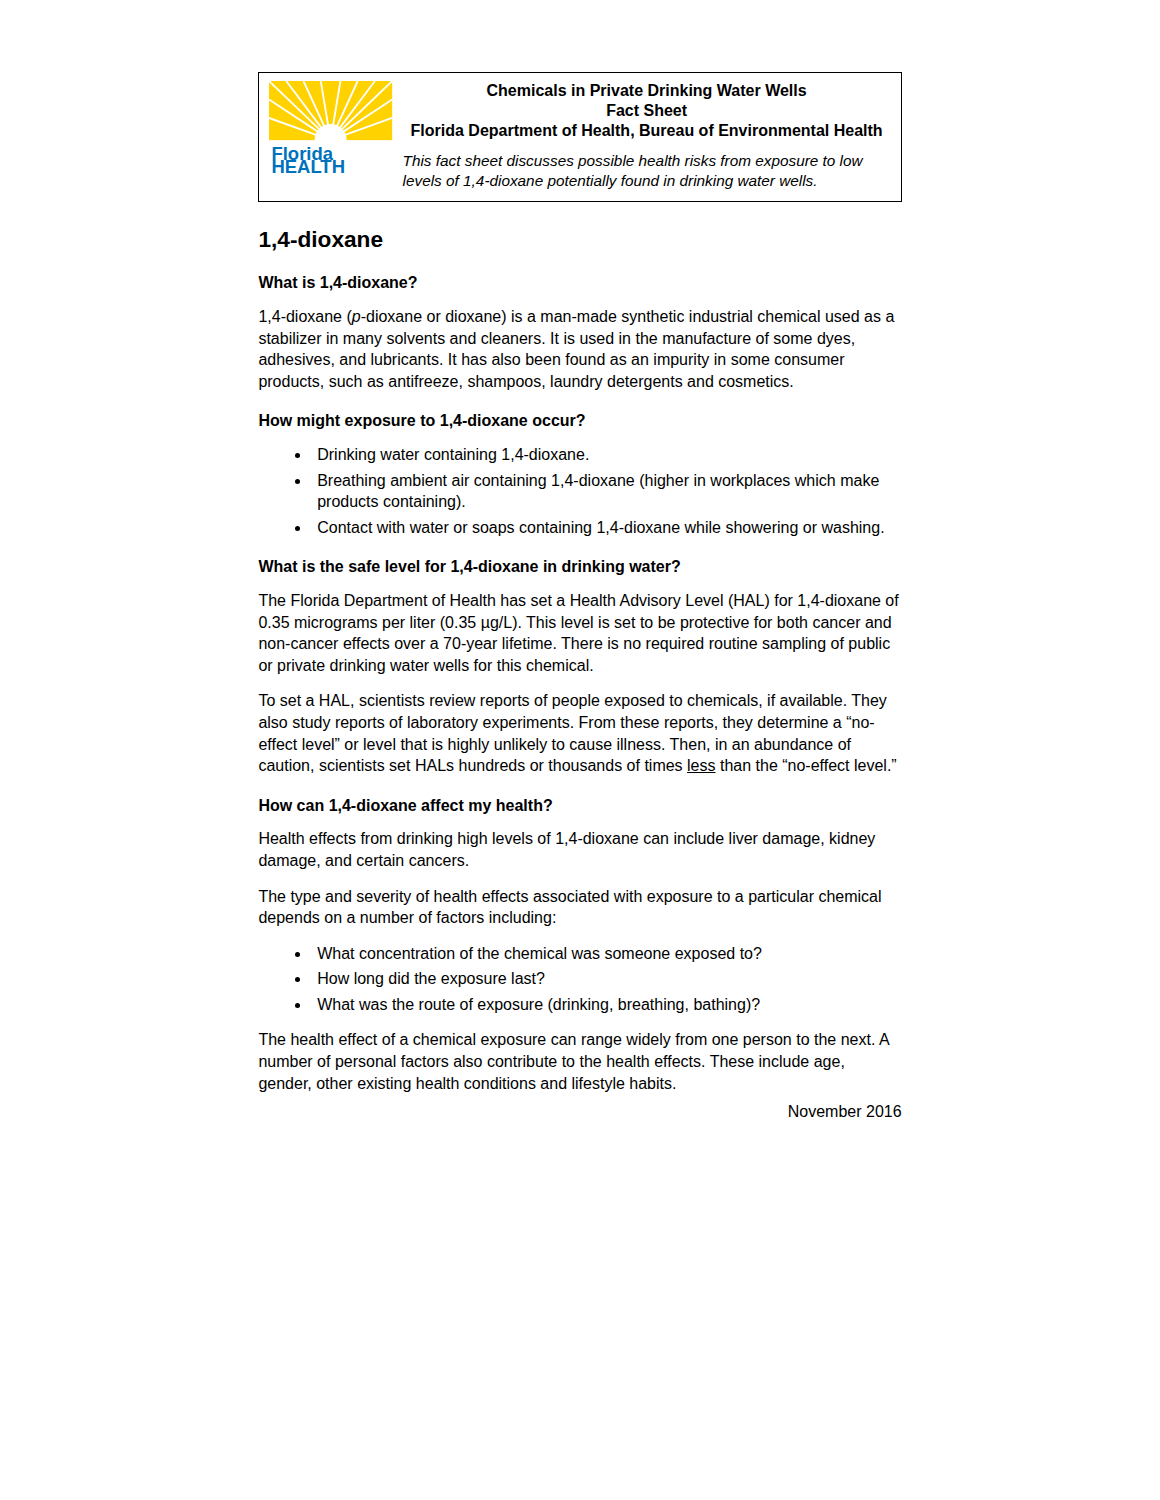Florida HEALTH
Chemicals in Private Drinking Water Wells
Fact Sheet
Florida Department of Health, Bureau of Environmental Health
This fact sheet discusses possible health risks from exposure to low levels of 1,4-dioxane potentially found in drinking water wells.
1,4-dioxane
What is 1,4-dioxane?
1,4-dioxane (p-dioxane or dioxane) is a man-made synthetic industrial chemical used as a stabilizer in many solvents and cleaners. It is used in the manufacture of some dyes, adhesives, and lubricants. It has also been found as an impurity in some consumer products, such as antifreeze, shampoos, laundry detergents and cosmetics.
How might exposure to 1,4-dioxane occur?
Drinking water containing 1,4-dioxane.
Breathing ambient air containing 1,4-dioxane (higher in workplaces which make products containing).
Contact with water or soaps containing 1,4-dioxane while showering or washing.
What is the safe level for 1,4-dioxane in drinking water?
The Florida Department of Health has set a Health Advisory Level (HAL) for 1,4-dioxane of 0.35 micrograms per liter (0.35 µg/L). This level is set to be protective for both cancer and non-cancer effects over a 70-year lifetime. There is no required routine sampling of public or private drinking water wells for this chemical.
To set a HAL, scientists review reports of people exposed to chemicals, if available. They also study reports of laboratory experiments. From these reports, they determine a “no-effect level” or level that is highly unlikely to cause illness. Then, in an abundance of caution, scientists set HALs hundreds or thousands of times less than the “no-effect level.”
How can 1,4-dioxane affect my health?
Health effects from drinking high levels of 1,4-dioxane can include liver damage, kidney damage, and certain cancers.
The type and severity of health effects associated with exposure to a particular chemical depends on a number of factors including:
What concentration of the chemical was someone exposed to?
How long did the exposure last?
What was the route of exposure (drinking, breathing, bathing)?
The health effect of a chemical exposure can range widely from one person to the next. A number of personal factors also contribute to the health effects. These include age, gender, other existing health conditions and lifestyle habits.
November 2016